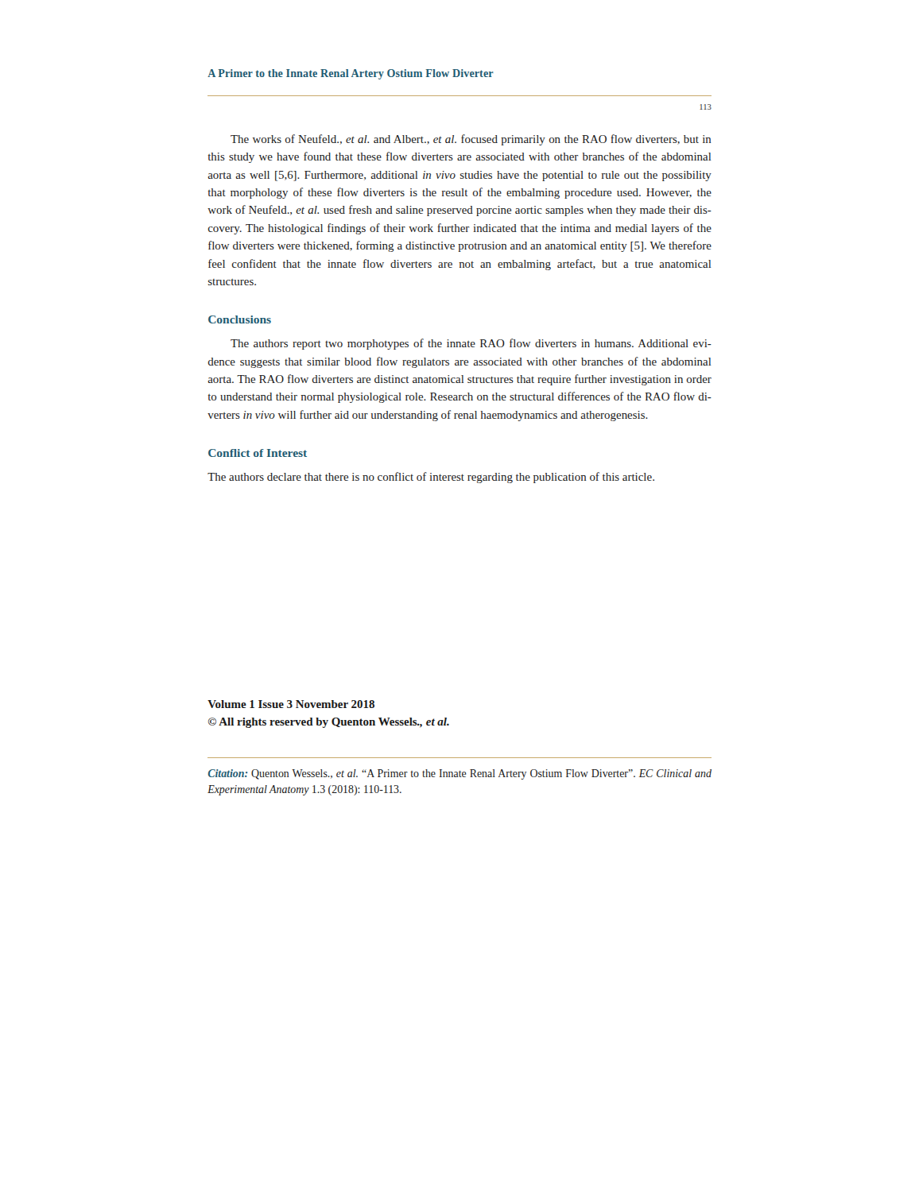A Primer to the Innate Renal Artery Ostium Flow Diverter
113
The works of Neufeld., et al. and Albert., et al. focused primarily on the RAO flow diverters, but in this study we have found that these flow diverters are associated with other branches of the abdominal aorta as well [5,6]. Furthermore, additional in vivo studies have the potential to rule out the possibility that morphology of these flow diverters is the result of the embalming procedure used. However, the work of Neufeld., et al. used fresh and saline preserved porcine aortic samples when they made their discovery. The histological findings of their work further indicated that the intima and medial layers of the flow diverters were thickened, forming a distinctive protrusion and an anatomical entity [5]. We therefore feel confident that the innate flow diverters are not an embalming artefact, but a true anatomical structures.
Conclusions
The authors report two morphotypes of the innate RAO flow diverters in humans. Additional evidence suggests that similar blood flow regulators are associated with other branches of the abdominal aorta. The RAO flow diverters are distinct anatomical structures that require further investigation in order to understand their normal physiological role. Research on the structural differences of the RAO flow diverters in vivo will further aid our understanding of renal haemodynamics and atherogenesis.
Conflict of Interest
The authors declare that there is no conflict of interest regarding the publication of this article.
Volume 1 Issue 3 November 2018
© All rights reserved by Quenton Wessels., et al.
Citation: Quenton Wessels., et al. “A Primer to the Innate Renal Artery Ostium Flow Diverter”. EC Clinical and Experimental Anatomy 1.3 (2018): 110-113.